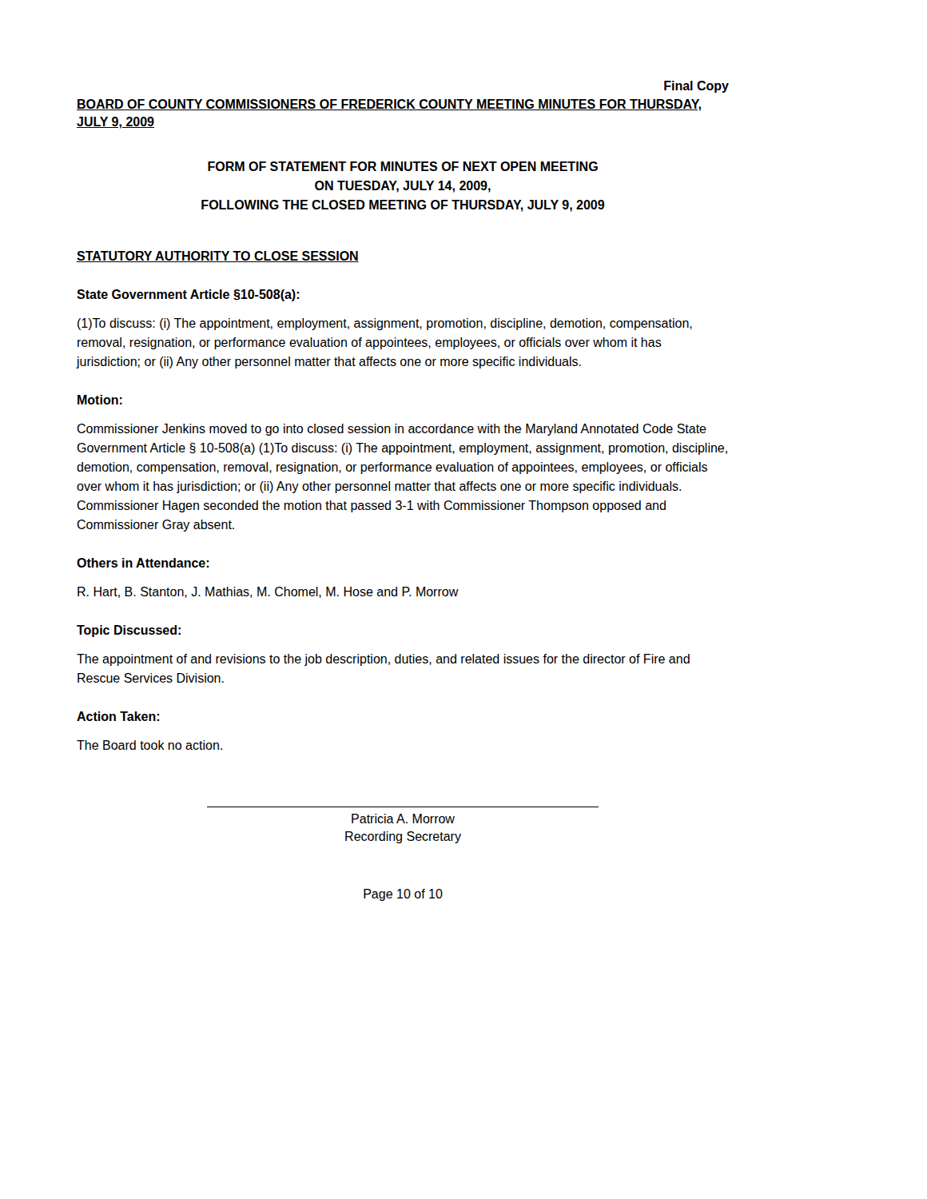Final Copy
BOARD OF COUNTY COMMISSIONERS OF FREDERICK COUNTY MEETING MINUTES FOR THURSDAY, JULY 9, 2009
FORM OF STATEMENT FOR MINUTES OF NEXT OPEN MEETING
ON TUESDAY, JULY 14, 2009,
FOLLOWING THE CLOSED MEETING OF THURSDAY, JULY 9, 2009
STATUTORY AUTHORITY TO CLOSE SESSION
State Government Article §10-508(a):
(1)To discuss: (i) The appointment, employment, assignment, promotion, discipline, demotion, compensation, removal, resignation, or performance evaluation of appointees, employees, or officials over whom it has jurisdiction; or (ii) Any other personnel matter that affects one or more specific individuals.
Motion:
Commissioner Jenkins moved to go into closed session in accordance with the Maryland Annotated Code State Government Article § 10-508(a) (1)To discuss: (i) The appointment, employment, assignment, promotion, discipline, demotion, compensation, removal, resignation, or performance evaluation of appointees, employees, or officials over whom it has jurisdiction; or (ii) Any other personnel matter that affects one or more specific individuals. Commissioner Hagen seconded the motion that passed 3-1 with Commissioner Thompson opposed and Commissioner Gray absent.
Others in Attendance:
R. Hart, B. Stanton, J. Mathias, M. Chomel, M. Hose and P. Morrow
Topic Discussed:
The appointment of and revisions to the job description, duties, and related issues for the director of Fire and Rescue Services Division.
Action Taken:
The Board took no action.
Patricia A. Morrow
Recording Secretary
Page 10 of 10